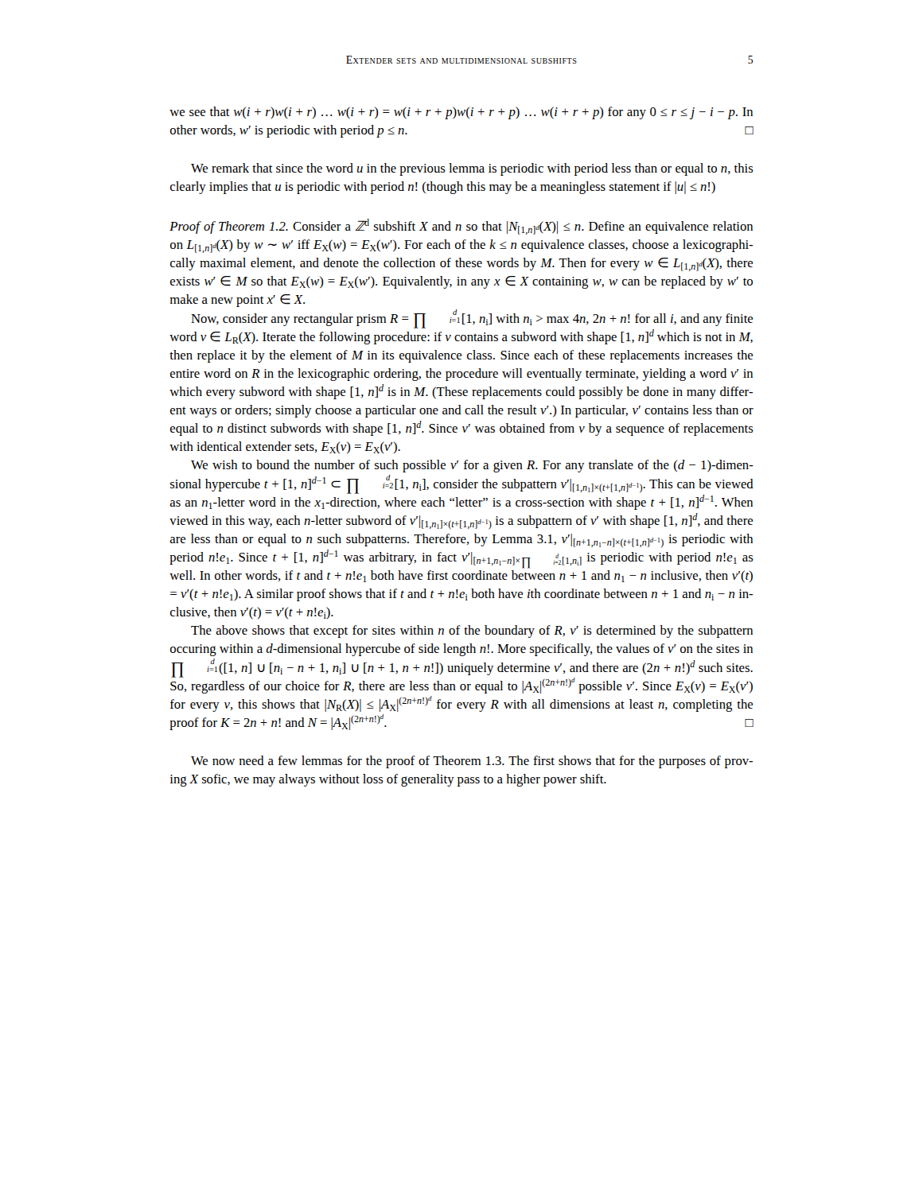Extender sets and multidimensional subshifts 5
we see that w(i + r)w(i + r) … w(i + r) = w(i + r + p)w(i + r + p) … w(i + r + p) for any 0 ≤ r ≤ j − i − p. In other words, w′ is periodic with period p ≤ n.
We remark that since the word u in the previous lemma is periodic with period less than or equal to n, this clearly implies that u is periodic with period n! (though this may be a meaningless statement if |u| ≤ n!)
Proof of Theorem 1.2. Consider a ℤd subshift X and n so that |N[1,n]d(X)| ≤ n. Define an equivalence relation on L[1,n]d(X) by w ∼ w′ iff EX(w) = EX(w′). For each of the k ≤ n equivalence classes, choose a lexicographically maximal element, and denote the collection of these words by M. Then for every w ∈ L[1,n]d(X), there exists w′ ∈ M so that EX(w) = EX(w′). Equivalently, in any x ∈ X containing w, w can be replaced by w′ to make a new point x′ ∈ X.
Now, consider any rectangular prism R = ∏di=1[1, ni] with ni > max 4n, 2n + n! for all i, and any finite word v ∈ LR(X). Iterate the following procedure: if v contains a subword with shape [1, n]d which is not in M, then replace it by the element of M in its equivalence class. Since each of these replacements increases the entire word on R in the lexicographic ordering, the procedure will eventually terminate, yielding a word v′ in which every subword with shape [1, n]d is in M. (These replacements could possibly be done in many different ways or orders; simply choose a particular one and call the result v′.) In particular, v′ contains less than or equal to n distinct subwords with shape [1, n]d. Since v′ was obtained from v by a sequence of replacements with identical extender sets, EX(v) = EX(v′).
We wish to bound the number of such possible v′ for a given R. For any translate of the (d − 1)-dimensional hypercube t + [1, n]d−1 ⊂ ∏di=2[1, ni], consider the subpattern v′|[1,n1]×(t+[1,n]d−1). This can be viewed as an n1-letter word in the x1-direction, where each “letter” is a cross-section with shape t + [1, n]d−1. When viewed in this way, each n-letter subword of v′|[1,n1]×(t+[1,n]d−1) is a subpattern of v′ with shape [1, n]d, and there are less than or equal to n such subpatterns. Therefore, by Lemma 3.1, v′|[n+1,n1−n]×(t+[1,n]d−1) is periodic with period n!e1. Since t + [1, n]d−1 was arbitrary, in fact v′|[n+1,n1−n]×∏di=2[1,ni] is periodic with period n!e1 as well. In other words, if t and t + n!e1 both have first coordinate between n + 1 and n1 − n inclusive, then v′(t) = v′(t + n!e1). A similar proof shows that if t and t + n!ei both have ith coordinate between n + 1 and ni − n inclusive, then v′(t) = v′(t + n!ei).
The above shows that except for sites within n of the boundary of R, v′ is determined by the subpattern occuring within a d-dimensional hypercube of side length n!. More specifically, the values of v′ on the sites in ∏di=1([1, n] ∪ [ni − n + 1, ni] ∪ [n + 1, n + n!]) uniquely determine v′, and there are (2n + n!)d such sites. So, regardless of our choice for R, there are less than or equal to |AX|(2n+n!)d possible v′. Since EX(v) = EX(v′) for every v, this shows that |NR(X)| ≤ |AX|(2n+n!)d for every R with all dimensions at least n, completing the proof for K = 2n + n! and N = |AX|(2n+n!)d.
We now need a few lemmas for the proof of Theorem 1.3. The first shows that for the purposes of proving X sofic, we may always without loss of generality pass to a higher power shift.